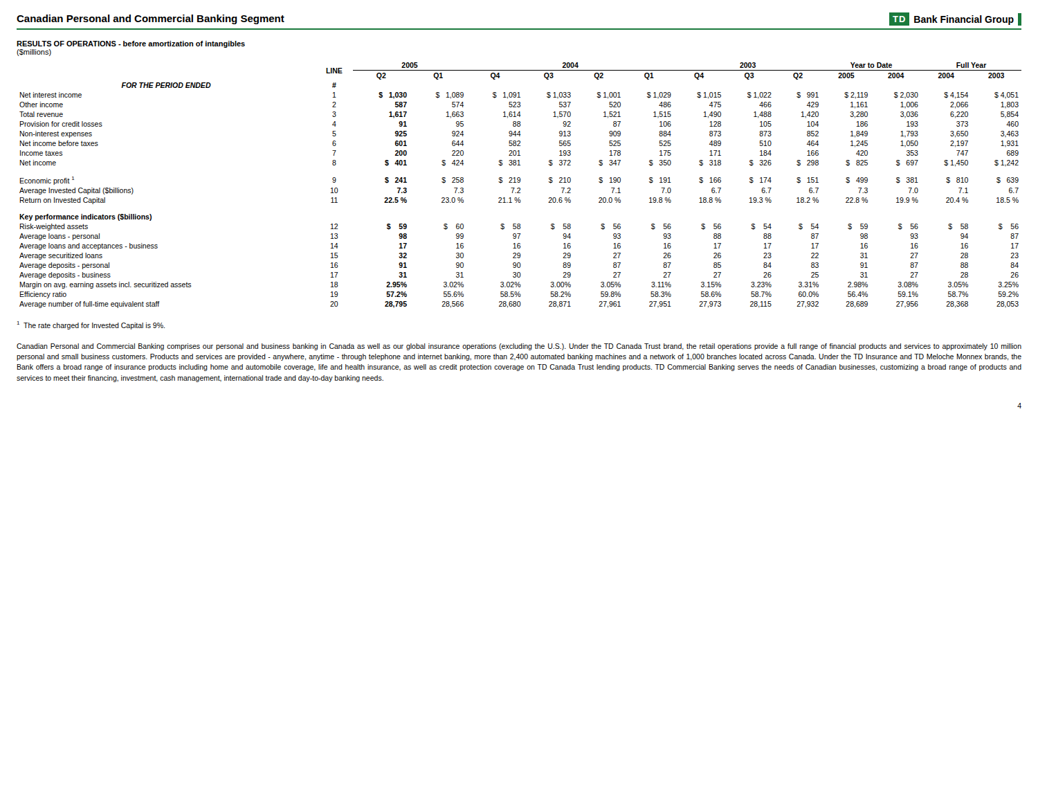Canadian Personal and Commercial Banking Segment
TD Bank Financial Group
RESULTS OF OPERATIONS - before amortization of intangibles
($millions)
| | LINE | 2005 | 2004 | 2003 | Year to Date | Full Year |
| --- | --- | --- | --- | --- | --- | --- |
| Q2 | Q1 | Q4 | Q3 | Q2 | Q1 | Q4 | Q3 | Q2 | 2005 | 2004 | 2004 | 2003 |
| FOR THE PERIOD ENDED | # | |
| Net interest income | 1 | $ 1,030 | $ 1,089 | $ 1,091 | $ 1,033 | $ 1,001 | $ 1,029 | $ 1,015 | $ 1,022 | $ 991 | $ 2,119 | $ 2,030 | $ 4,154 | $ 4,051 |
| Other income | 2 | 587 | 574 | 523 | 537 | 520 | 486 | 475 | 466 | 429 | 1,161 | 1,006 | 2,066 | 1,803 |
| Total revenue | 3 | 1,617 | 1,663 | 1,614 | 1,570 | 1,521 | 1,515 | 1,490 | 1,488 | 1,420 | 3,280 | 3,036 | 6,220 | 5,854 |
| Provision for credit losses | 4 | 91 | 95 | 88 | 92 | 87 | 106 | 128 | 105 | 104 | 186 | 193 | 373 | 460 |
| Non-interest expenses | 5 | 925 | 924 | 944 | 913 | 909 | 884 | 873 | 873 | 852 | 1,849 | 1,793 | 3,650 | 3,463 |
| Net income before taxes | 6 | 601 | 644 | 582 | 565 | 525 | 525 | 489 | 510 | 464 | 1,245 | 1,050 | 2,197 | 1,931 |
| Income taxes | 7 | 200 | 220 | 201 | 193 | 178 | 175 | 171 | 184 | 166 | 420 | 353 | 747 | 689 |
| Net income | 8 | $ 401 | $ 424 | $ 381 | $ 372 | $ 347 | $ 350 | $ 318 | $ 326 | $ 298 | $ 825 | $ 697 | $ 1,450 | $ 1,242 |
| Economic profit 1 | 9 | $ 241 | $ 258 | $ 219 | $ 210 | $ 190 | $ 191 | $ 166 | $ 174 | $ 151 | $ 499 | $ 381 | $ 810 | $ 639 |
| Average Invested Capital ($billions) | 10 | 7.3 | 7.3 | 7.2 | 7.2 | 7.1 | 7.0 | 6.7 | 6.7 | 6.7 | 7.3 | 7.0 | 7.1 | 6.7 |
| Return on Invested Capital | 11 | 22.5 % | 23.0 % | 21.1 % | 20.6 % | 20.0 % | 19.8 % | 18.8 % | 19.3 % | 18.2 % | 22.8 % | 19.9 % | 20.4 % | 18.5 % |
| Key performance indicators ($billions) |
| Risk-weighted assets | 12 | $ 59 | $ 60 | $ 58 | $ 58 | $ 56 | $ 56 | $ 56 | $ 54 | $ 54 | $ 59 | $ 56 | $ 58 | $ 56 |
| Average loans - personal | 13 | 98 | 99 | 97 | 94 | 93 | 93 | 88 | 88 | 87 | 98 | 93 | 94 | 87 |
| Average loans and acceptances - business | 14 | 17 | 16 | 16 | 16 | 16 | 16 | 17 | 17 | 17 | 16 | 16 | 16 | 17 |
| Average securitized loans | 15 | 32 | 30 | 29 | 29 | 27 | 26 | 26 | 23 | 22 | 31 | 27 | 28 | 23 |
| Average deposits - personal | 16 | 91 | 90 | 90 | 89 | 87 | 87 | 85 | 84 | 83 | 91 | 87 | 88 | 84 |
| Average deposits - business | 17 | 31 | 31 | 30 | 29 | 27 | 27 | 27 | 26 | 25 | 31 | 27 | 28 | 26 |
| Margin on avg. earning assets incl. securitized assets | 18 | 2.95% | 3.02% | 3.02% | 3.00% | 3.05% | 3.11% | 3.15% | 3.23% | 3.31% | 2.98% | 3.08% | 3.05% | 3.25% |
| Efficiency ratio | 19 | 57.2% | 55.6% | 58.5% | 58.2% | 59.8% | 58.3% | 58.6% | 58.7% | 60.0% | 56.4% | 59.1% | 58.7% | 59.2% |
| Average number of full-time equivalent staff | 20 | 28,795 | 28,566 | 28,680 | 28,871 | 27,961 | 27,951 | 27,973 | 28,115 | 27,932 | 28,689 | 27,956 | 28,368 | 28,053 |
1 The rate charged for Invested Capital is 9%.
Canadian Personal and Commercial Banking comprises our personal and business banking in Canada as well as our global insurance operations (excluding the U.S.). Under the TD Canada Trust brand, the retail operations provide a full range of financial products and services to approximately 10 million personal and small business customers. Products and services are provided - anywhere, anytime - through telephone and internet banking, more than 2,400 automated banking machines and a network of 1,000 branches located across Canada. Under the TD Insurance and TD Meloche Monnex brands, the Bank offers a broad range of insurance products including home and automobile coverage, life and health insurance, as well as credit protection coverage on TD Canada Trust lending products. TD Commercial Banking serves the needs of Canadian businesses, customizing a broad range of products and services to meet their financing, investment, cash management, international trade and day-to-day banking needs.
4